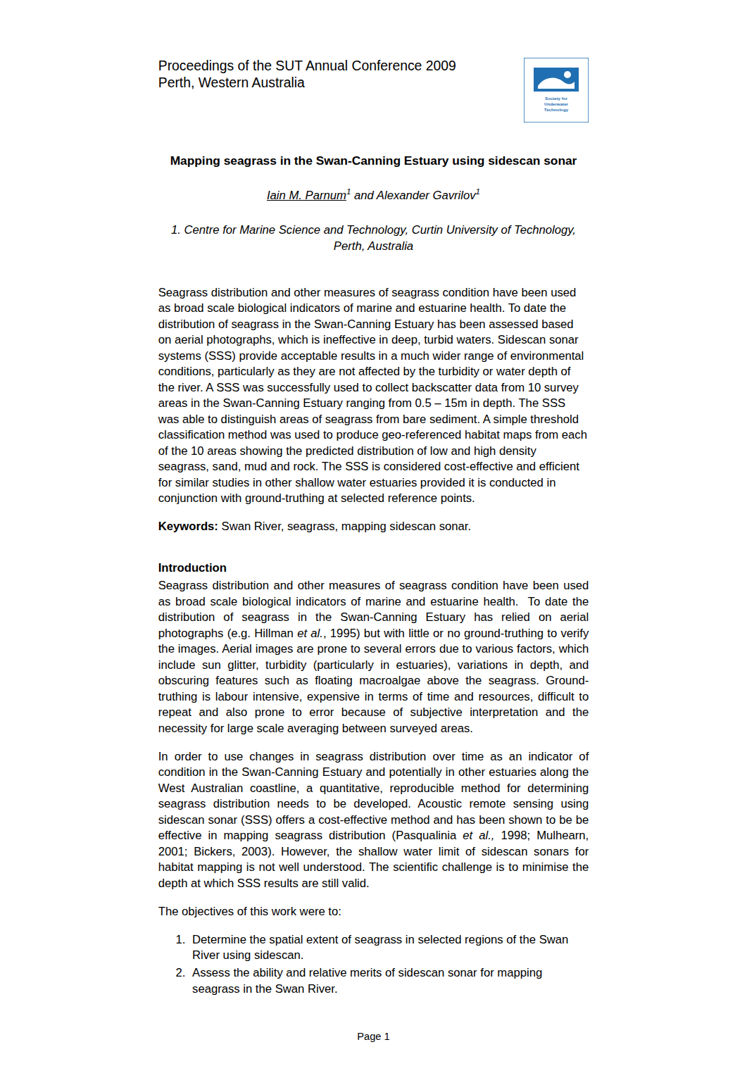Proceedings of the SUT Annual Conference 2009
Perth, Western Australia
Society for Underwater Technology
Mapping seagrass in the Swan-Canning Estuary using sidescan sonar
Iain M. Parnum1 and Alexander Gavrilov1
1. Centre for Marine Science and Technology, Curtin University of Technology, Perth, Australia
Seagrass distribution and other measures of seagrass condition have been used as broad scale biological indicators of marine and estuarine health. To date the distribution of seagrass in the Swan-Canning Estuary has been assessed based on aerial photographs, which is ineffective in deep, turbid waters. Sidescan sonar systems (SSS) provide acceptable results in a much wider range of environmental conditions, particularly as they are not affected by the turbidity or water depth of the river. A SSS was successfully used to collect backscatter data from 10 survey areas in the Swan-Canning Estuary ranging from 0.5 – 15m in depth. The SSS was able to distinguish areas of seagrass from bare sediment. A simple threshold classification method was used to produce geo-referenced habitat maps from each of the 10 areas showing the predicted distribution of low and high density seagrass, sand, mud and rock. The SSS is considered cost-effective and efficient for similar studies in other shallow water estuaries provided it is conducted in conjunction with ground-truthing at selected reference points.
Keywords: Swan River, seagrass, mapping sidescan sonar.
Introduction
Seagrass distribution and other measures of seagrass condition have been used as broad scale biological indicators of marine and estuarine health. To date the distribution of seagrass in the Swan-Canning Estuary has relied on aerial photographs (e.g. Hillman et al., 1995) but with little or no ground-truthing to verify the images. Aerial images are prone to several errors due to various factors, which include sun glitter, turbidity (particularly in estuaries), variations in depth, and obscuring features such as floating macroalgae above the seagrass. Ground-truthing is labour intensive, expensive in terms of time and resources, difficult to repeat and also prone to error because of subjective interpretation and the necessity for large scale averaging between surveyed areas.
In order to use changes in seagrass distribution over time as an indicator of condition in the Swan-Canning Estuary and potentially in other estuaries along the West Australian coastline, a quantitative, reproducible method for determining seagrass distribution needs to be developed. Acoustic remote sensing using sidescan sonar (SSS) offers a cost-effective method and has been shown to be be effective in mapping seagrass distribution (Pasqualinia et al., 1998; Mulhearn, 2001; Bickers, 2003). However, the shallow water limit of sidescan sonars for habitat mapping is not well understood. The scientific challenge is to minimise the depth at which SSS results are still valid.
The objectives of this work were to:
Determine the spatial extent of seagrass in selected regions of the Swan River using sidescan.
Assess the ability and relative merits of sidescan sonar for mapping seagrass in the Swan River.
Page 1